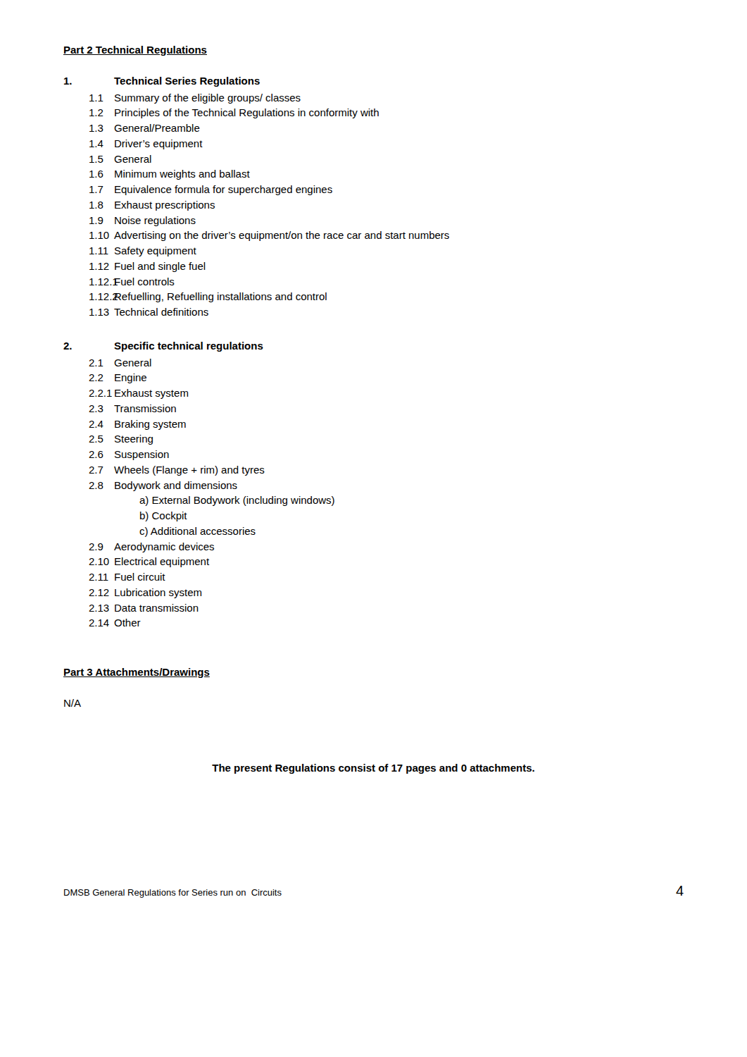Part 2 Technical Regulations
1. Technical Series Regulations
1.1 Summary of the eligible groups/ classes
1.2 Principles of the Technical Regulations in conformity with
1.3 General/Preamble
1.4 Driver’s equipment
1.5 General
1.6 Minimum weights and ballast
1.7 Equivalence formula for supercharged engines
1.8 Exhaust prescriptions
1.9 Noise regulations
1.10 Advertising on the driver’s equipment/on the race car and start numbers
1.11 Safety equipment
1.12 Fuel and single fuel
1.12.1 Fuel controls
1.12.2 Refuelling, Refuelling installations and control
1.13 Technical definitions
2. Specific technical regulations
2.1 General
2.2 Engine
2.2.1 Exhaust system
2.3 Transmission
2.4 Braking system
2.5 Steering
2.6 Suspension
2.7 Wheels (Flange + rim) and tyres
2.8 Bodywork and dimensions
a) External Bodywork (including windows)
b) Cockpit
c) Additional accessories
2.9 Aerodynamic devices
2.10 Electrical equipment
2.11 Fuel circuit
2.12 Lubrication system
2.13 Data transmission
2.14 Other
Part 3 Attachments/Drawings
N/A
The present Regulations consist of 17 pages and 0 attachments.
DMSB General Regulations for Series run on Circuits 4